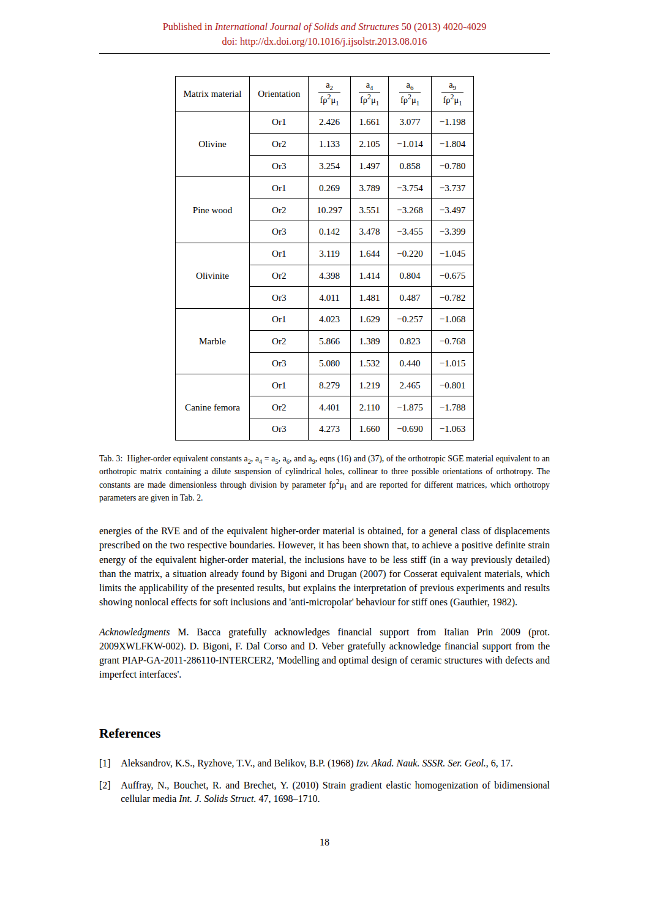Published in International Journal of Solids and Structures 50 (2013) 4020-4029
doi: http://dx.doi.org/10.1016/j.ijsolstr.2013.08.016
| Matrix material | Orientation | a 2 fρ 2 μ 1 | a 4 fρ 2 μ 1 | a 6 fρ 2 μ 1 | a 9 fρ 2 μ 1 |
| --- | --- | --- | --- | --- | --- |
| Olivine | Or1 | 2.426 | 1.661 | 3.077 | −1.198 |
| Or2 | 1.133 | 2.105 | −1.014 | −1.804 |
| Or3 | 3.254 | 1.497 | 0.858 | −0.780 |
| Pine wood | Or1 | 0.269 | 3.789 | −3.754 | −3.737 |
| Or2 | 10.297 | 3.551 | −3.268 | −3.497 |
| Or3 | 0.142 | 3.478 | −3.455 | −3.399 |
| Olivinite | Or1 | 3.119 | 1.644 | −0.220 | −1.045 |
| Or2 | 4.398 | 1.414 | 0.804 | −0.675 |
| Or3 | 4.011 | 1.481 | 0.487 | −0.782 |
| Marble | Or1 | 4.023 | 1.629 | −0.257 | −1.068 |
| Or2 | 5.866 | 1.389 | 0.823 | −0.768 |
| Or3 | 5.080 | 1.532 | 0.440 | −1.015 |
| Canine femora | Or1 | 8.279 | 1.219 | 2.465 | −0.801 |
| Or2 | 4.401 | 2.110 | −1.875 | −1.788 |
| Or3 | 4.273 | 1.660 | −0.690 | −1.063 |
Tab. 3: Higher-order equivalent constants a2, a4 = a5, a6, and a9, eqns (16) and (37), of the orthotropic SGE material equivalent to an orthotropic matrix containing a dilute suspension of cylindrical holes, collinear to three possible orientations of orthotropy. The constants are made dimensionless through division by parameter fρ2μ1 and are reported for different matrices, which orthotropy parameters are given in Tab. 2.
energies of the RVE and of the equivalent higher-order material is obtained, for a general class of displacements prescribed on the two respective boundaries. However, it has been shown that, to achieve a positive definite strain energy of the equivalent higher-order material, the inclusions have to be less stiff (in a way previously detailed) than the matrix, a situation already found by Bigoni and Drugan (2007) for Cosserat equivalent materials, which limits the applicability of the presented results, but explains the interpretation of previous experiments and results showing nonlocal effects for soft inclusions and 'anti-micropolar' behaviour for stiff ones (Gauthier, 1982).
Acknowledgments M. Bacca gratefully acknowledges financial support from Italian Prin 2009 (prot. 2009XWLFKW-002). D. Bigoni, F. Dal Corso and D. Veber gratefully acknowledge financial support from the grant PIAP-GA-2011-286110-INTERCER2, 'Modelling and optimal design of ceramic structures with defects and imperfect interfaces'.
References
[1] Aleksandrov, K.S., Ryzhove, T.V., and Belikov, B.P. (1968) Izv. Akad. Nauk. SSSR. Ser. Geol., 6, 17.
[2] Auffray, N., Bouchet, R. and Brechet, Y. (2010) Strain gradient elastic homogenization of bidimensional cellular media Int. J. Solids Struct. 47, 1698–1710.
18